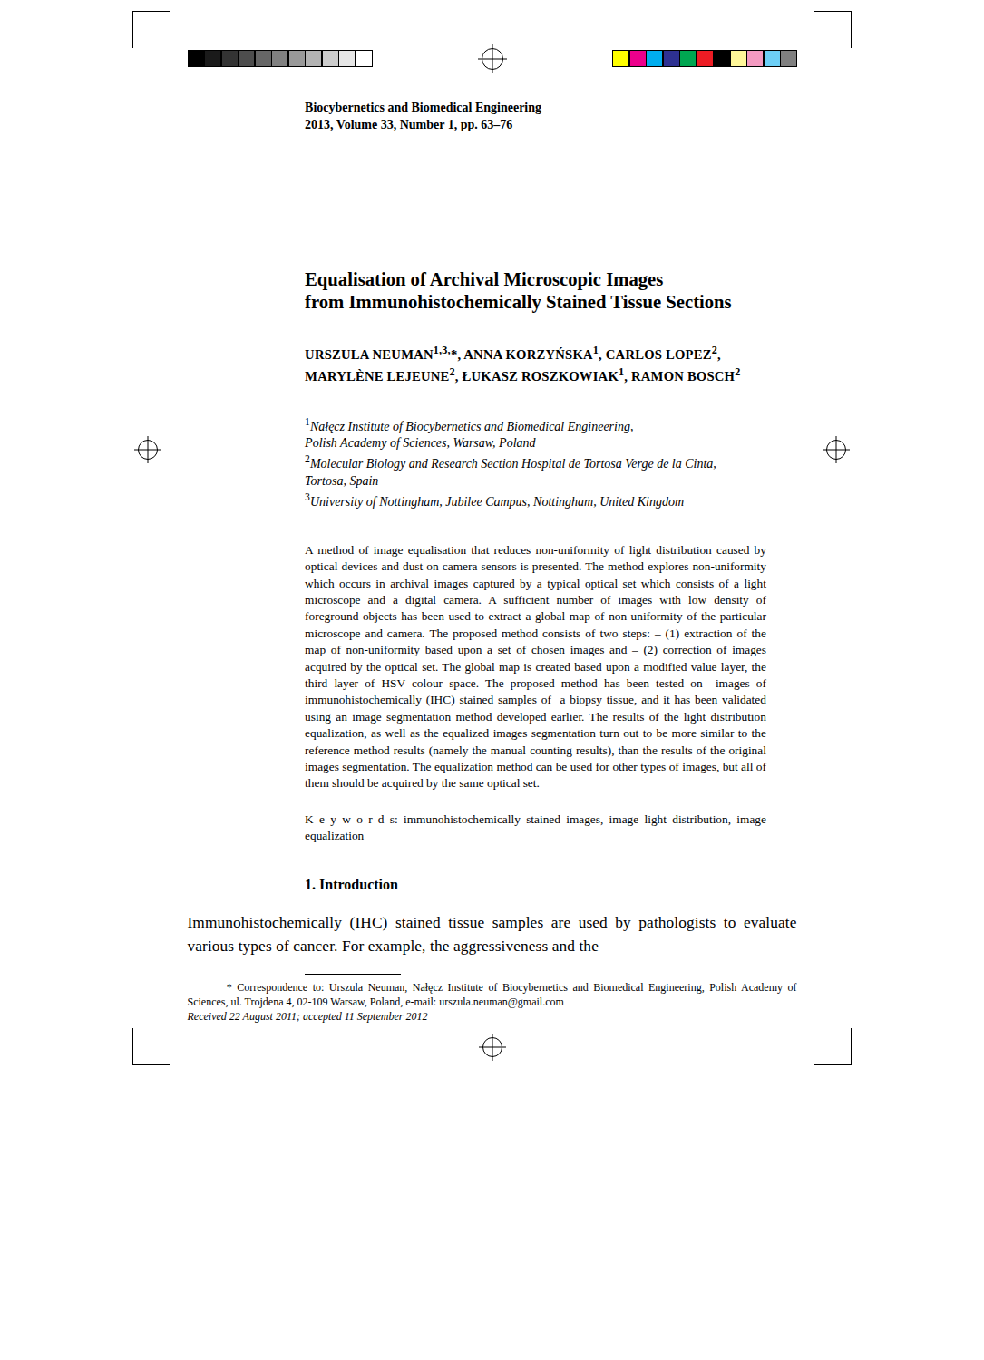Biocybernetics and Biomedical Engineering
2013, Volume 33, Number 1, pp. 63–76
Equalisation of Archival Microscopic Images
from Immunohistochemically Stained Tissue Sections
URSZULA NEUMAN1,3,*, ANNA KORZYŃSKA1, CARLOS LOPEZ2,
MARYLÈNE LEJEUNE2, ŁUKASZ ROSZKOWIAK1, RAMON BOSCH2
1Nałęcz Institute of Biocybernetics and Biomedical Engineering,
Polish Academy of Sciences, Warsaw, Poland
2Molecular Biology and Research Section Hospital de Tortosa Verge de la Cinta,
Tortosa, Spain
3University of Nottingham, Jubilee Campus, Nottingham, United Kingdom
A method of image equalisation that reduces non-uniformity of light distribution caused by optical devices and dust on camera sensors is presented. The method explores non-uniformity which occurs in archival images captured by a typical optical set which consists of a light microscope and a digital camera. A sufficient number of images with low density of foreground objects has been used to extract a global map of non-uniformity of the particular microscope and camera. The proposed method consists of two steps: – (1) extraction of the map of non-uniformity based upon a set of chosen images and – (2) correction of images acquired by the optical set. The global map is created based upon a modified value layer, the third layer of HSV colour space. The proposed method has been tested on images of immunohistochemically (IHC) stained samples of a biopsy tissue, and it has been validated using an image segmentation method developed earlier. The results of the light distribution equalization, as well as the equalized images segmentation turn out to be more similar to the reference method results (namely the manual counting results), than the results of the original images segmentation. The equalization method can be used for other types of images, but all of them should be acquired by the same optical set.
K e y w o r d s: immunohistochemically stained images, image light distribution, image equalization
1. Introduction
Immunohistochemically (IHC) stained tissue samples are used by pathologists to evaluate various types of cancer. For example, the aggressiveness and the
* Correspondence to: Urszula Neuman, Nałęcz Institute of Biocybernetics and Biomedical Engineering, Polish Academy of Sciences, ul. Trojdena 4, 02-109 Warsaw, Poland, e-mail: urszula.neuman@gmail.com
Received 22 August 2011; accepted 11 September 2012